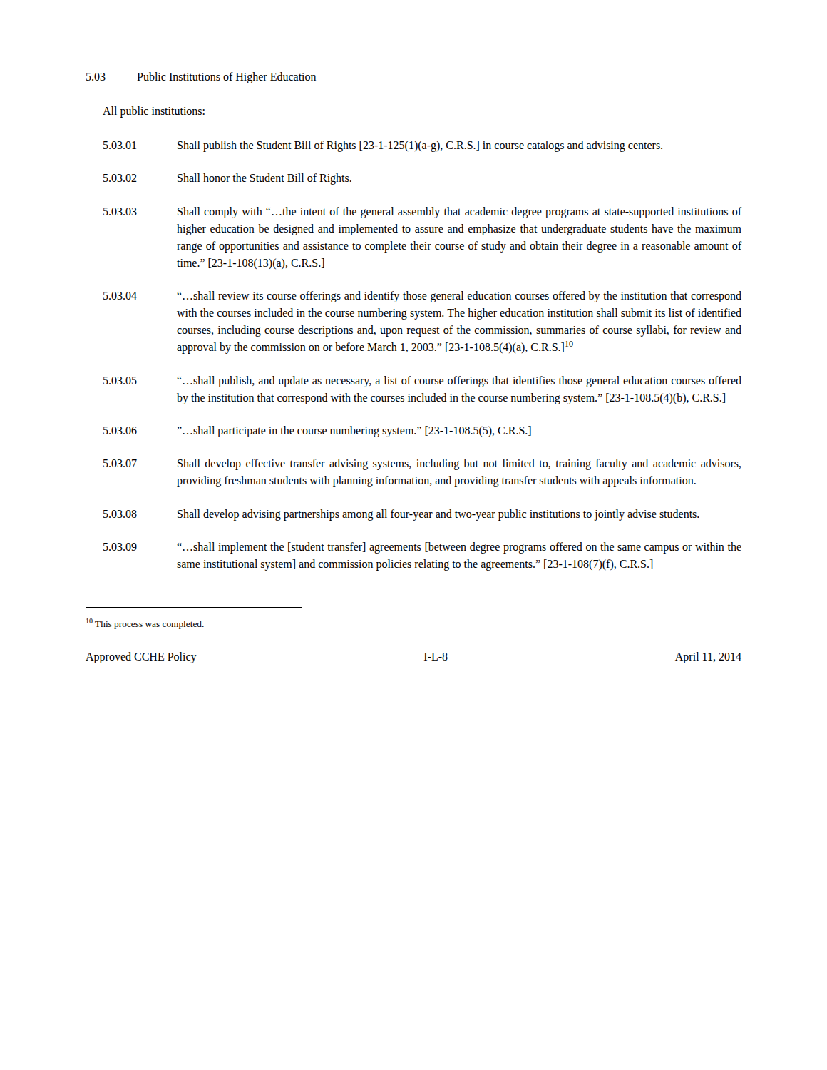5.03 Public Institutions of Higher Education
All public institutions:
5.03.01
Shall publish the Student Bill of Rights [23-1-125(1)(a-g), C.R.S.] in course catalogs and advising centers.
5.03.02
Shall honor the Student Bill of Rights.
5.03.03
Shall comply with “…the intent of the general assembly that academic degree programs at state-supported institutions of higher education be designed and implemented to assure and emphasize that undergraduate students have the maximum range of opportunities and assistance to complete their course of study and obtain their degree in a reasonable amount of time.” [23-1-108(13)(a), C.R.S.]
5.03.04
“…shall review its course offerings and identify those general education courses offered by the institution that correspond with the courses included in the course numbering system. The higher education institution shall submit its list of identified courses, including course descriptions and, upon request of the commission, summaries of course syllabi, for review and approval by the commission on or before March 1, 2003.” [23-1-108.5(4)(a), C.R.S.]10
5.03.05
“…shall publish, and update as necessary, a list of course offerings that identifies those general education courses offered by the institution that correspond with the courses included in the course numbering system.” [23-1-108.5(4)(b), C.R.S.]
5.03.06
”…shall participate in the course numbering system.” [23-1-108.5(5), C.R.S.]
5.03.07
Shall develop effective transfer advising systems, including but not limited to, training faculty and academic advisors, providing freshman students with planning information, and providing transfer students with appeals information.
5.03.08
Shall develop advising partnerships among all four-year and two-year public institutions to jointly advise students.
5.03.09
“…shall implement the [student transfer] agreements [between degree programs offered on the same campus or within the same institutional system] and commission policies relating to the agreements.” [23-1-108(7)(f), C.R.S.]
10 This process was completed.
Approved CCHE Policy I-L-8 April 11, 2014